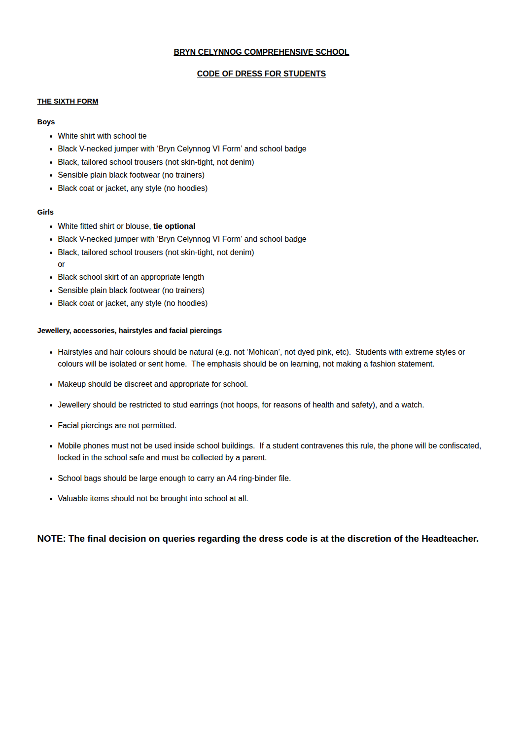BRYN CELYNNOG COMPREHENSIVE SCHOOL
CODE OF DRESS FOR STUDENTS
THE SIXTH FORM
Boys
White shirt with school tie
Black V-necked jumper with ‘Bryn Celynnog VI Form’ and school badge
Black, tailored school trousers (not skin-tight, not denim)
Sensible plain black footwear (no trainers)
Black coat or jacket, any style (no hoodies)
Girls
White fitted shirt or blouse, tie optional
Black V-necked jumper with ‘Bryn Celynnog VI Form’ and school badge
Black, tailored school trousers (not skin-tight, not denim)
or
Black school skirt of an appropriate length
Sensible plain black footwear (no trainers)
Black coat or jacket, any style (no hoodies)
Jewellery, accessories, hairstyles and facial piercings
Hairstyles and hair colours should be natural (e.g. not ‘Mohican’, not dyed pink, etc). Students with extreme styles or colours will be isolated or sent home. The emphasis should be on learning, not making a fashion statement.
Makeup should be discreet and appropriate for school.
Jewellery should be restricted to stud earrings (not hoops, for reasons of health and safety), and a watch.
Facial piercings are not permitted.
Mobile phones must not be used inside school buildings. If a student contravenes this rule, the phone will be confiscated, locked in the school safe and must be collected by a parent.
School bags should be large enough to carry an A4 ring-binder file.
Valuable items should not be brought into school at all.
NOTE: The final decision on queries regarding the dress code is at the discretion of the Headteacher.